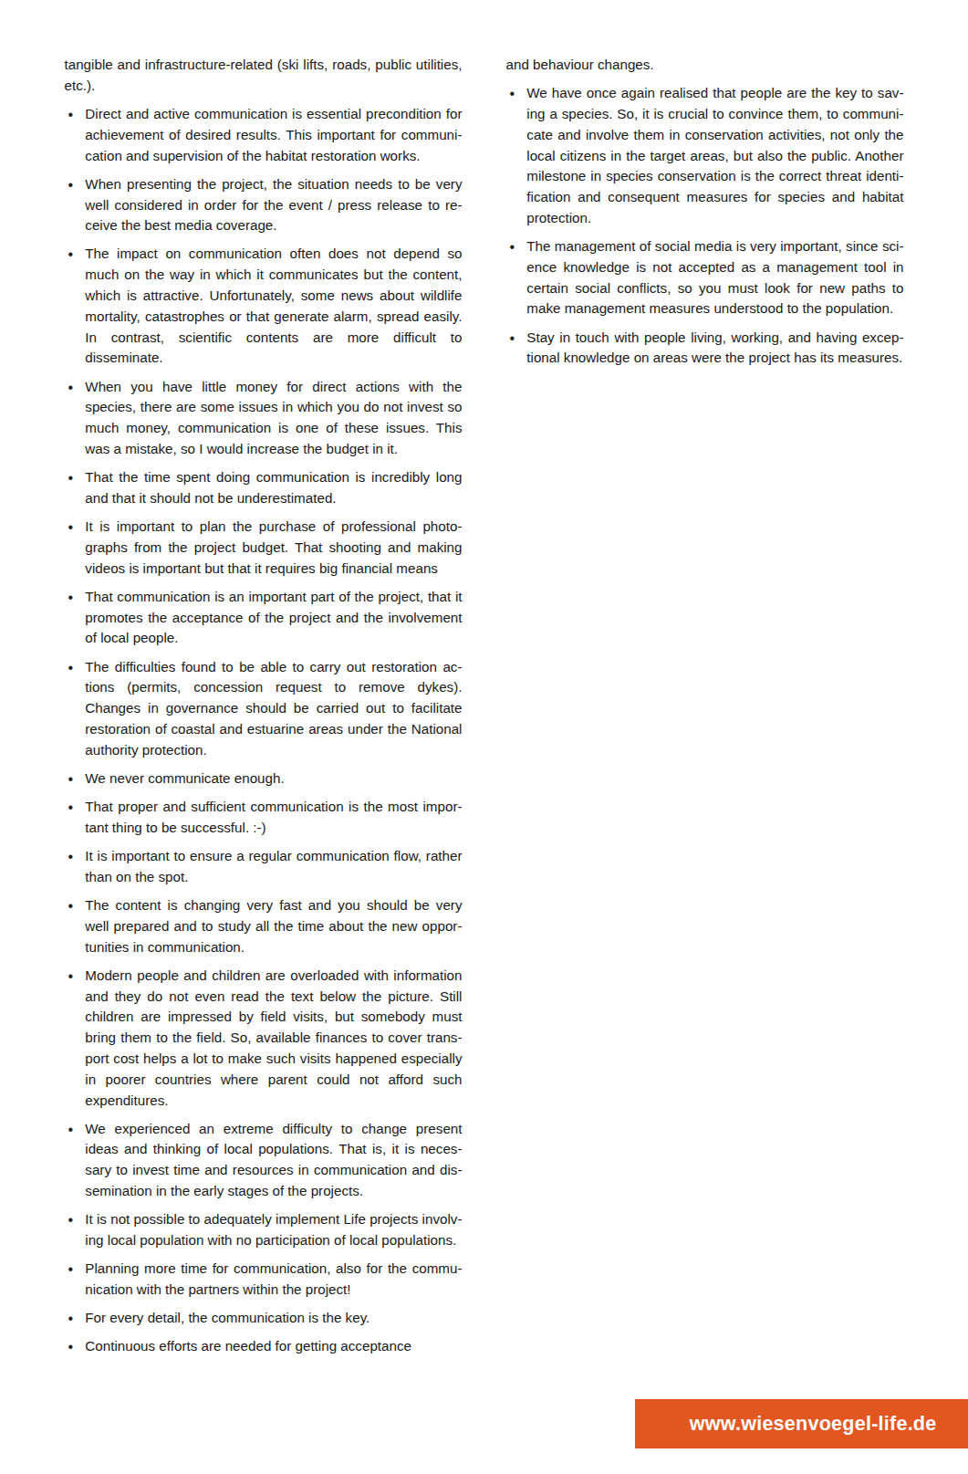tangible and infrastructure-related (ski lifts, roads, public utilities, etc.).
Direct and active communication is essential precondition for achievement of desired results. This important for communication and supervision of the habitat restoration works.
When presenting the project, the situation needs to be very well considered in order for the event / press release to receive the best media coverage.
The impact on communication often does not depend so much on the way in which it communicates but the content, which is attractive. Unfortunately, some news about wildlife mortality, catastrophes or that generate alarm, spread easily. In contrast, scientific contents are more difficult to disseminate.
When you have little money for direct actions with the species, there are some issues in which you do not invest so much money, communication is one of these issues. This was a mistake, so I would increase the budget in it.
That the time spent doing communication is incredibly long and that it should not be underestimated.
It is important to plan the purchase of professional photographs from the project budget. That shooting and making videos is important but that it requires big financial means
That communication is an important part of the project, that it promotes the acceptance of the project and the involvement of local people.
The difficulties found to be able to carry out restoration actions (permits, concession request to remove dykes). Changes in governance should be carried out to facilitate restoration of coastal and estuarine areas under the National authority protection.
We never communicate enough.
That proper and sufficient communication is the most important thing to be successful. :-)
It is important to ensure a regular communication flow, rather than on the spot.
The content is changing very fast and you should be very well prepared and to study all the time about the new opportunities in communication.
Modern people and children are overloaded with information and they do not even read the text below the picture. Still children are impressed by field visits, but somebody must bring them to the field. So, available finances to cover transport cost helps a lot to make such visits happened especially in poorer countries where parent could not afford such expenditures.
We experienced an extreme difficulty to change present ideas and thinking of local populations. That is, it is necessary to invest time and resources in communication and dissemination in the early stages of the projects.
It is not possible to adequately implement Life projects involving local population with no participation of local populations.
Planning more time for communication, also for the communication with the partners within the project!
For every detail, the communication is the key.
Continuous efforts are needed for getting acceptance
and behaviour changes.
We have once again realised that people are the key to saving a species. So, it is crucial to convince them, to communicate and involve them in conservation activities, not only the local citizens in the target areas, but also the public. Another milestone in species conservation is the correct threat identification and consequent measures for species and habitat protection.
The management of social media is very important, since science knowledge is not accepted as a management tool in certain social conflicts, so you must look for new paths to make management measures understood to the population.
Stay in touch with people living, working, and having exceptional knowledge on areas were the project has its measures.
www.wiesenvoegel-life.de